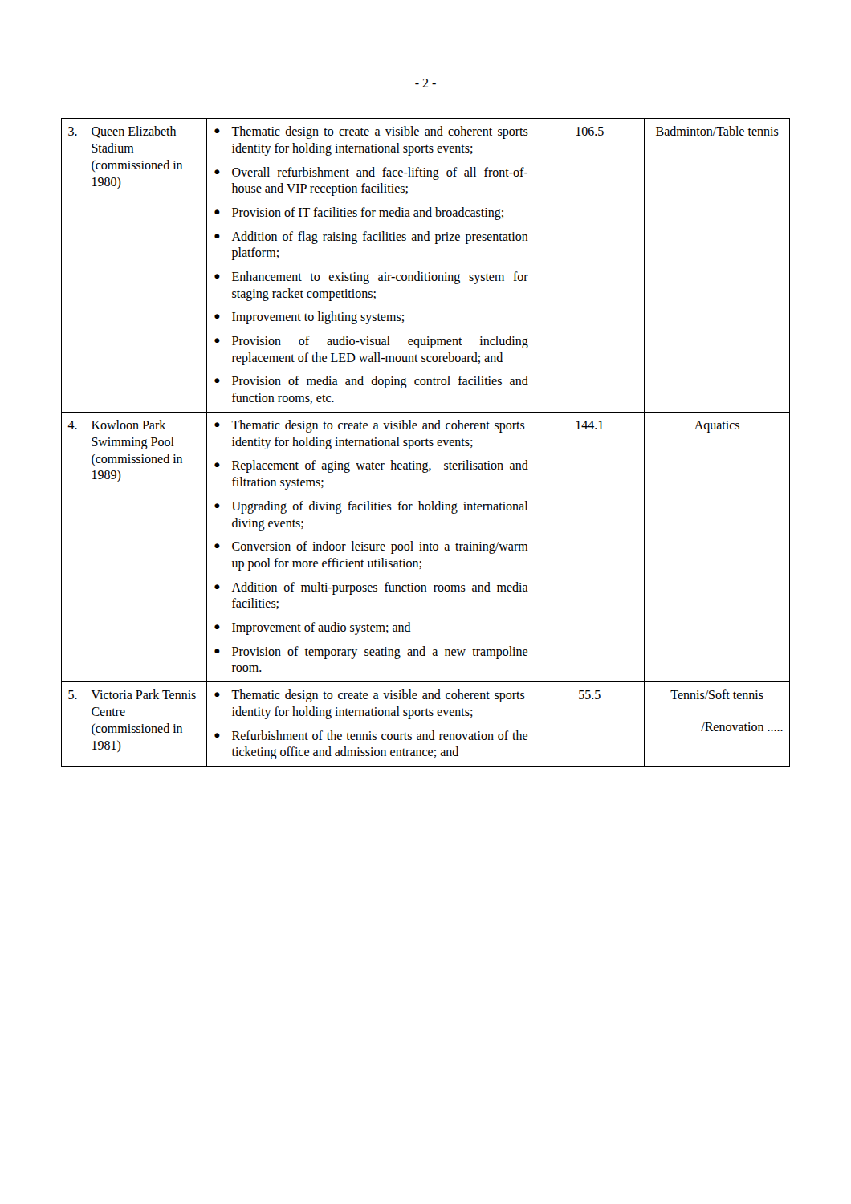- 2 -
| 3. Queen Elizabeth Stadium (commissioned in 1980) | Thematic design to create a visible and coherent sports identity for holding international sports events; Overall refurbishment and face-lifting of all front-of-house and VIP reception facilities; Provision of IT facilities for media and broadcasting; Addition of flag raising facilities and prize presentation platform; Enhancement to existing air-conditioning system for staging racket competitions; Improvement to lighting systems; Provision of audio-visual equipment including replacement of the LED wall-mount scoreboard; and Provision of media and doping control facilities and function rooms, etc. | 106.5 | Badminton/Table tennis |
| 4. Kowloon Park Swimming Pool (commissioned in 1989) | Thematic design to create a visible and coherent sports identity for holding international sports events; Replacement of aging water heating, sterilisation and filtration systems; Upgrading of diving facilities for holding international diving events; Conversion of indoor leisure pool into a training/warm up pool for more efficient utilisation; Addition of multi-purposes function rooms and media facilities; Improvement of audio system; and Provision of temporary seating and a new trampoline room. | 144.1 | Aquatics |
| 5. Victoria Park Tennis Centre (commissioned in 1981) | Thematic design to create a visible and coherent sports identity for holding international sports events; Refurbishment of the tennis courts and renovation of the ticketing office and admission entrance; and | 55.5 | Tennis/Soft tennis /Renovation ..... |